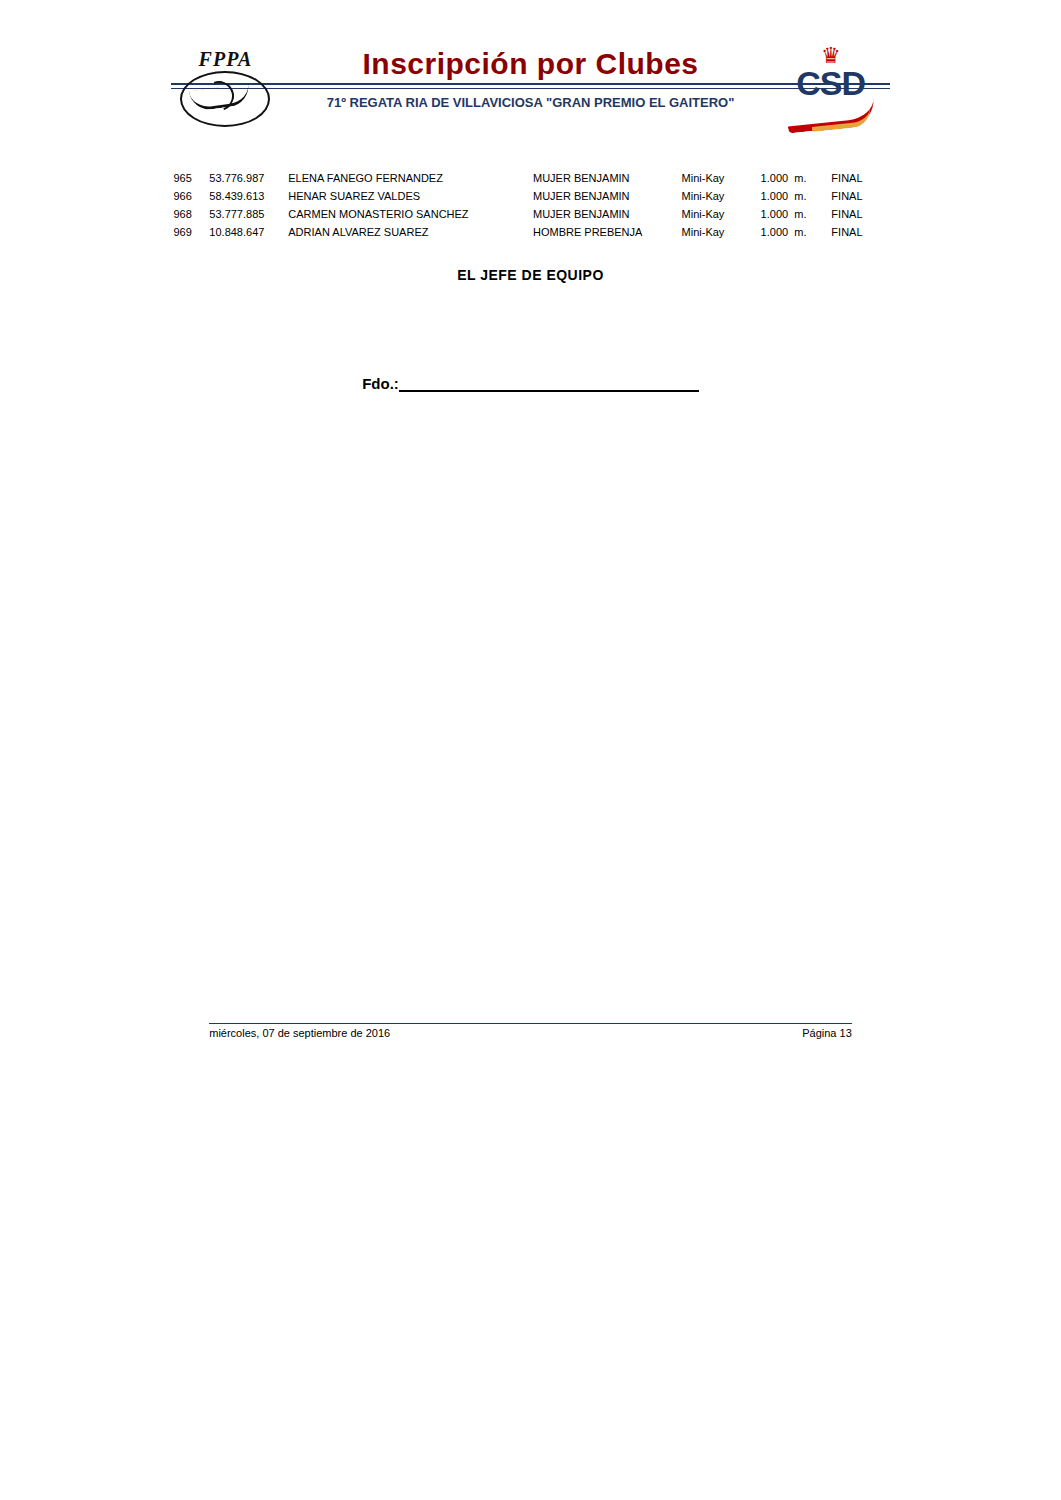FPPA
♛
CSD
Inscripción por Clubes
71º REGATA RIA DE VILLAVICIOSA "GRAN PREMIO EL GAITERO"
| 965 | 53.776.987 | ELENA FANEGO FERNANDEZ | MUJER BENJAMIN | Mini-Kay | 1.000 m. | FINAL |
| 966 | 58.439.613 | HENAR SUAREZ VALDES | MUJER BENJAMIN | Mini-Kay | 1.000 m. | FINAL |
| 968 | 53.777.885 | CARMEN MONASTERIO SANCHEZ | MUJER BENJAMIN | Mini-Kay | 1.000 m. | FINAL |
| 969 | 10.848.647 | ADRIAN ALVAREZ SUAREZ | HOMBRE PREBENJA | Mini-Kay | 1.000 m. | FINAL |
EL JEFE DE EQUIPO
Fdo.:
miércoles, 07 de septiembre de 2016 Página 13